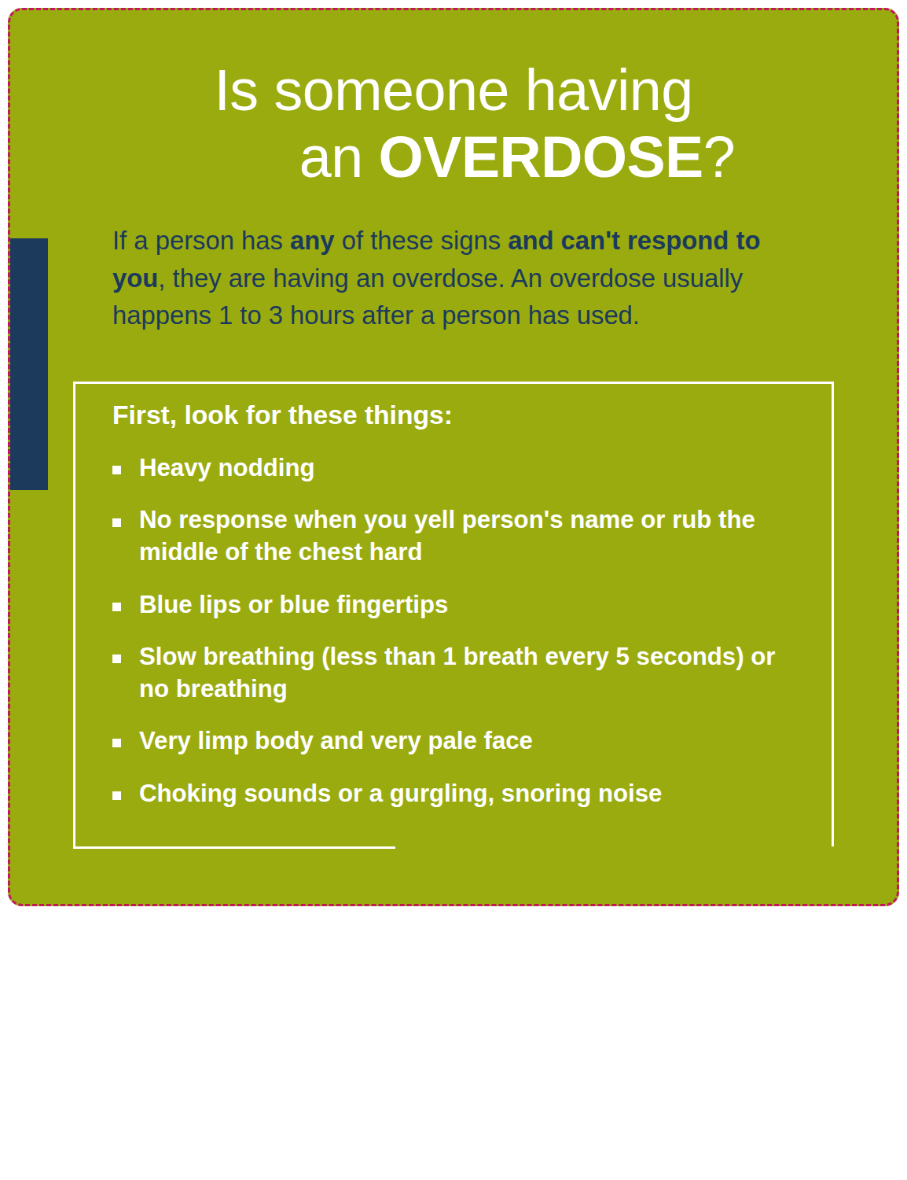Is someone havingan OVERDOSE?
If a person has any of these signs and can't respond to you, they are having an overdose. An overdose usually happens 1 to 3 hours after a person has used.
First, look for these things:
Heavy nodding
No response when you yell person's name or rub the middle of the chest hard
Blue lips or blue fingertips
Slow breathing (less than 1 breath every 5 seconds) or no breathing
Very limp body and very pale face
Choking sounds or a gurgling, snoring noise